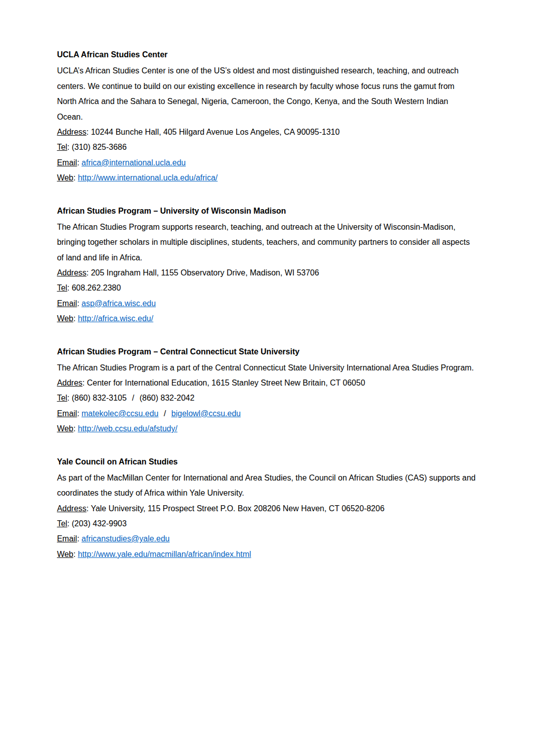UCLA African Studies Center
UCLA’s African Studies Center is one of the US’s oldest and most distinguished research, teaching, and outreach centers. We continue to build on our existing excellence in research by faculty whose focus runs the gamut from North Africa and the Sahara to Senegal, Nigeria, Cameroon, the Congo, Kenya, and the South Western Indian Ocean.
Address: 10244 Bunche Hall, 405 Hilgard Avenue Los Angeles, CA 90095-1310
Tel: (310) 825-3686
Email: africa@international.ucla.edu
Web: http://www.international.ucla.edu/africa/
African Studies Program – University of Wisconsin Madison
The African Studies Program supports research, teaching, and outreach at the University of Wisconsin-Madison, bringing together scholars in multiple disciplines, students, teachers, and community partners to consider all aspects of land and life in Africa.
Address: 205 Ingraham Hall, 1155 Observatory Drive, Madison, WI 53706
Tel: 608.262.2380
Email: asp@africa.wisc.edu
Web: http://africa.wisc.edu/
African Studies Program – Central Connecticut State University
The African Studies Program is a part of the Central Connecticut State University International Area Studies Program.
Addres: Center for International Education, 1615 Stanley Street New Britain, CT 06050
Tel: (860) 832-3105/(860) 832-2042
Email: matekolec@ccsu.edu/bigelowl@ccsu.edu
Web: http://web.ccsu.edu/afstudy/
Yale Council on African Studies
As part of the MacMillan Center for International and Area Studies, the Council on African Studies (CAS) supports and coordinates the study of Africa within Yale University.
Address: Yale University, 115 Prospect Street P.O. Box 208206 New Haven, CT 06520-8206
Tel: (203) 432-9903
Email: africanstudies@yale.edu
Web: http://www.yale.edu/macmillan/african/index.html